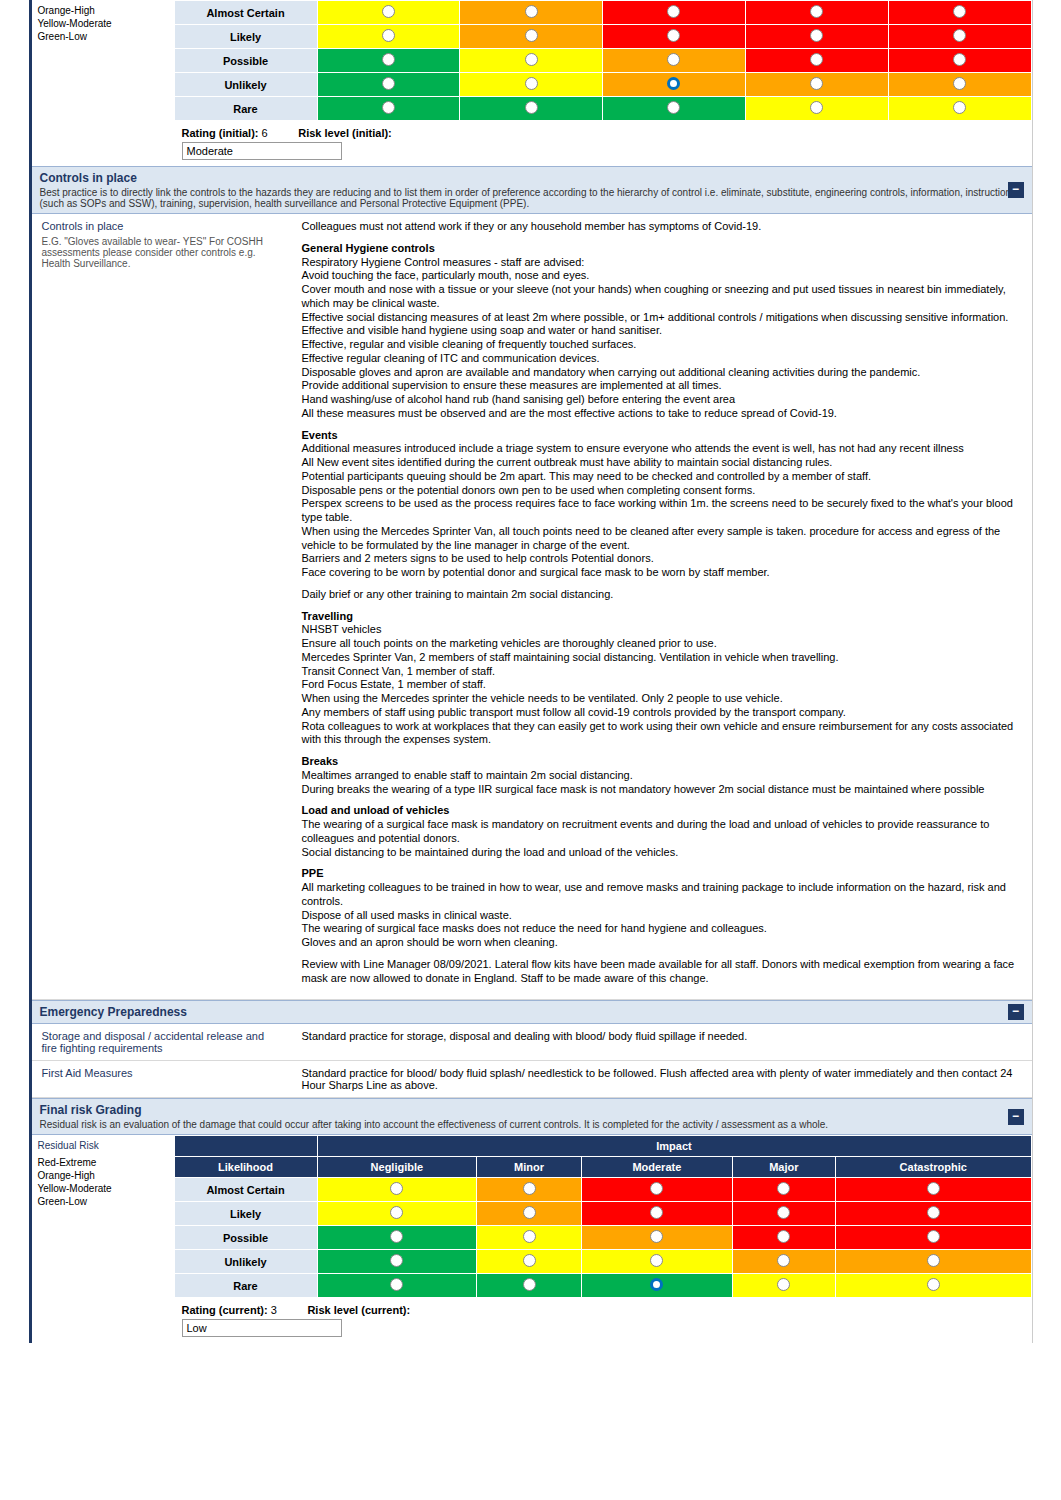Orange-High
Yellow-Moderate
Green-Low
| Almost Certain | | | | | |
| Likely | | | | | |
| Possible | | | | | |
| Unlikely | | | | | |
| Rare | | | | | |
Rating (initial): 6 Risk level (initial):
Moderate
Controls in place
Best practice is to directly link the controls to the hazards they are reducing and to list them in order of preference according to the hierarchy of control i.e. eliminate, substitute, engineering controls, information, instruction (such as SOPs and SSW), training, supervision, health surveillance and Personal Protective Equipment (PPE).
−
Controls in place E.G. "Gloves available to wear- YES" For COSHH assessments please consider other controls e.g. Health Surveillance.
Colleagues must not attend work if they or any household member has symptoms of Covid-19.
General Hygiene controls
Respiratory Hygiene Control measures - staff are advised:
Avoid touching the face, particularly mouth, nose and eyes.
Cover mouth and nose with a tissue or your sleeve (not your hands) when coughing or sneezing and put used tissues in nearest bin immediately, which may be clinical waste.
Effective social distancing measures of at least 2m where possible, or 1m+ additional controls / mitigations when discussing sensitive information.
Effective and visible hand hygiene using soap and water or hand sanitiser.
Effective, regular and visible cleaning of frequently touched surfaces.
Effective regular cleaning of ITC and communication devices.
Disposable gloves and apron are available and mandatory when carrying out additional cleaning activities during the pandemic.
Provide additional supervision to ensure these measures are implemented at all times.
Hand washing/use of alcohol hand rub (hand sanising gel) before entering the event area
All these measures must be observed and are the most effective actions to take to reduce spread of Covid-19.
Events
Additional measures introduced include a triage system to ensure everyone who attends the event is well, has not had any recent illness
All New event sites identified during the current outbreak must have ability to maintain social distancing rules.
Potential participants queuing should be 2m apart. This may need to be checked and controlled by a member of staff.
Disposable pens or the potential donors own pen to be used when completing consent forms.
Perspex screens to be used as the process requires face to face working within 1m. the screens need to be securely fixed to the what's your blood type table.
When using the Mercedes Sprinter Van, all touch points need to be cleaned after every sample is taken. procedure for access and egress of the vehicle to be formulated by the line manager in charge of the event.
Barriers and 2 meters signs to be used to help controls Potential donors.
Face covering to be worn by potential donor and surgical face mask to be worn by staff member.
Daily brief or any other training to maintain 2m social distancing.
Travelling
NHSBT vehicles
Ensure all touch points on the marketing vehicles are thoroughly cleaned prior to use.
Mercedes Sprinter Van, 2 members of staff maintaining social distancing. Ventilation in vehicle when travelling.
Transit Connect Van, 1 member of staff.
Ford Focus Estate, 1 member of staff.
When using the Mercedes sprinter the vehicle needs to be ventilated. Only 2 people to use vehicle.
Any members of staff using public transport must follow all covid-19 controls provided by the transport company.
Rota colleagues to work at workplaces that they can easily get to work using their own vehicle and ensure reimbursement for any costs associated with this through the expenses system.
Breaks
Mealtimes arranged to enable staff to maintain 2m social distancing.
During breaks the wearing of a type IIR surgical face mask is not mandatory however 2m social distance must be maintained where possible
Load and unload of vehicles
The wearing of a surgical face mask is mandatory on recruitment events and during the load and unload of vehicles to provide reassurance to colleagues and potential donors.
Social distancing to be maintained during the load and unload of the vehicles.
PPE
All marketing colleagues to be trained in how to wear, use and remove masks and training package to include information on the hazard, risk and controls.
Dispose of all used masks in clinical waste.
The wearing of surgical face masks does not reduce the need for hand hygiene and colleagues.
Gloves and an apron should be worn when cleaning.
Review with Line Manager 08/09/2021. Lateral flow kits have been made available for all staff. Donors with medical exemption from wearing a face mask are now allowed to donate in England. Staff to be made aware of this change.
Emergency Preparedness
−
Storage and disposal / accidental release and fire fighting requirements
Standard practice for storage, disposal and dealing with blood/ body fluid spillage if needed.
First Aid Measures
Standard practice for blood/ body fluid splash/ needlestick to be followed. Flush affected area with plenty of water immediately and then contact 24 Hour Sharps Line as above.
Final risk Grading
Residual risk is an evaluation of the damage that could occur after taking into account the effectiveness of current controls. It is completed for the activity / assessment as a whole.
−
Residual Risk
Red-Extreme
Orange-High
Yellow-Moderate
Green-Low
| | Impact |
| Likelihood | Negligible | Minor | Moderate | Major | Catastrophic |
| Almost Certain | | | | | |
| Likely | | | | | |
| Possible | | | | | |
| Unlikely | | | | | |
| Rare | | | | | |
Rating (current): 3 Risk level (current):
Low